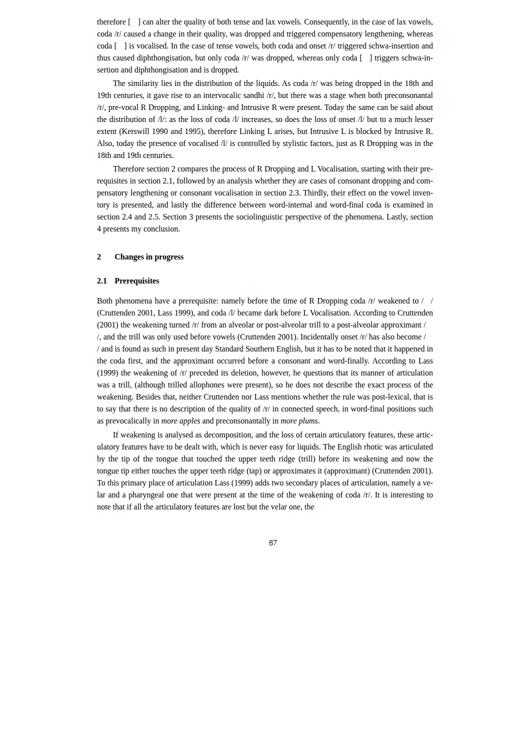therefore [ ] can alter the quality of both tense and lax vowels. Consequently, in the case of lax vowels, coda /r/ caused a change in their quality, was dropped and triggered compensatory lengthening, whereas coda [ ] is vocalised. In the case of tense vowels, both coda and onset /r/ triggered schwa-insertion and thus caused diphthongisation, but only coda /r/ was dropped, whereas only coda [ ] triggers schwa-insertion and diphthongisation and is dropped.
The similarity lies in the distribution of the liquids. As coda /r/ was being dropped in the 18th and 19th centuries, it gave rise to an intervocalic sandhi /r/, but there was a stage when both preconsonantal /r/, pre-vocal R Dropping, and Linking- and Intrusive R were present. Today the same can be said about the distribution of /l/: as the loss of coda /l/ increases, so does the loss of onset /l/ but to a much lesser extent (Kerswill 1990 and 1995), therefore Linking L arises, but Intrusive L is blocked by Intrusive R. Also, today the presence of vocalised /l/ is controlled by stylistic factors, just as R Dropping was in the 18th and 19th centuries.
Therefore section 2 compares the process of R Dropping and L Vocalisation, starting with their prerequisites in section 2.1, followed by an analysis whether they are cases of consonant dropping and compensatory lengthening or consonant vocalisation in section 2.3. Thirdly, their effect on the vowel inventory is presented, and lastly the difference between word-internal and word-final coda is examined in section 2.4 and 2.5. Section 3 presents the sociolinguistic perspective of the phenomena. Lastly, section 4 presents my conclusion.
2 Changes in progress
2.1 Prerequisites
Both phenomena have a prerequisite: namely before the time of R Dropping coda /r/ weakened to / / (Cruttenden 2001, Lass 1999), and coda /l/ became dark before L Vocalisation. According to Cruttenden (2001) the weakening turned /r/ from an alveolar or post-alveolar trill to a post-alveolar approximant / /, and the trill was only used before vowels (Cruttenden 2001). Incidentally onset /r/ has also become / / and is found as such in present day Standard Southern English, but it has to be noted that it happened in the coda first, and the approximant occurred before a consonant and word-finally. According to Lass (1999) the weakening of /r/ preceded its deletion, however, he questions that its manner of articulation was a trill, (although trilled allophones were present), so he does not describe the exact process of the weakening. Besides that, neither Cruttenden nor Lass mentions whether the rule was post-lexical, that is to say that there is no description of the quality of /r/ in connected speech, in word-final positions such as prevocalically in more apples and preconsonantally in more plums.
If weakening is analysed as decomposition, and the loss of certain articulatory features, these articulatory features have to be dealt with, which is never easy for liquids. The English rhotic was articulated by the tip of the tongue that touched the upper teeth ridge (trill) before its weakening and now the tongue tip either touches the upper teeth ridge (tap) or approximates it (approximant) (Cruttenden 2001). To this primary place of articulation Lass (1999) adds two secondary places of articulation, namely a velar and a pharyngeal one that were present at the time of the weakening of coda /r/. It is interesting to note that if all the articulatory features are lost but the velar one, the
87